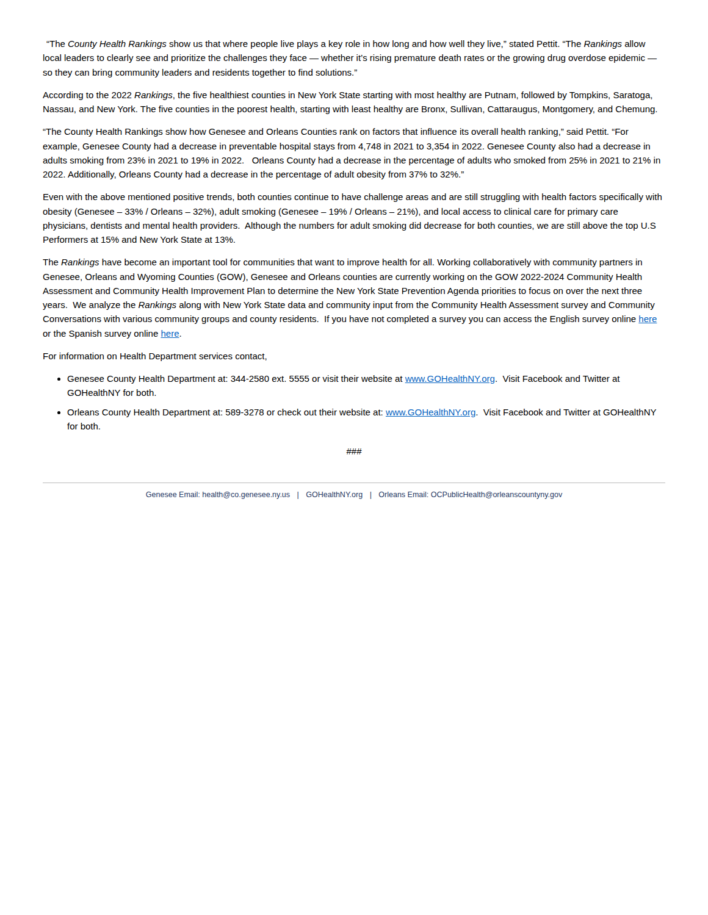“The County Health Rankings show us that where people live plays a key role in how long and how well they live,” stated Pettit. “The Rankings allow local leaders to clearly see and prioritize the challenges they face — whether it’s rising premature death rates or the growing drug overdose epidemic — so they can bring community leaders and residents together to find solutions.”
According to the 2022 Rankings, the five healthiest counties in New York State starting with most healthy are Putnam, followed by Tompkins, Saratoga, Nassau, and New York. The five counties in the poorest health, starting with least healthy are Bronx, Sullivan, Cattaraugus, Montgomery, and Chemung.
“The County Health Rankings show how Genesee and Orleans Counties rank on factors that influence its overall health ranking,” said Pettit. “For example, Genesee County had a decrease in preventable hospital stays from 4,748 in 2021 to 3,354 in 2022. Genesee County also had a decrease in adults smoking from 23% in 2021 to 19% in 2022. Orleans County had a decrease in the percentage of adults who smoked from 25% in 2021 to 21% in 2022. Additionally, Orleans County had a decrease in the percentage of adult obesity from 37% to 32%.”
Even with the above mentioned positive trends, both counties continue to have challenge areas and are still struggling with health factors specifically with obesity (Genesee – 33% / Orleans – 32%), adult smoking (Genesee – 19% / Orleans – 21%), and local access to clinical care for primary care physicians, dentists and mental health providers. Although the numbers for adult smoking did decrease for both counties, we are still above the top U.S Performers at 15% and New York State at 13%.
The Rankings have become an important tool for communities that want to improve health for all. Working collaboratively with community partners in Genesee, Orleans and Wyoming Counties (GOW), Genesee and Orleans counties are currently working on the GOW 2022-2024 Community Health Assessment and Community Health Improvement Plan to determine the New York State Prevention Agenda priorities to focus on over the next three years. We analyze the Rankings along with New York State data and community input from the Community Health Assessment survey and Community Conversations with various community groups and county residents. If you have not completed a survey you can access the English survey online here or the Spanish survey online here.
For information on Health Department services contact,
Genesee County Health Department at: 344-2580 ext. 5555 or visit their website at www.GOHealthNY.org. Visit Facebook and Twitter at GOHealthNY for both.
Orleans County Health Department at: 589-3278 or check out their website at: www.GOHealthNY.org. Visit Facebook and Twitter at GOHealthNY for both.
###
Genesee Email: health@co.genesee.ny.us | GOHealthNY.org | Orleans Email: OCPublicHealth@orleanscountyny.gov